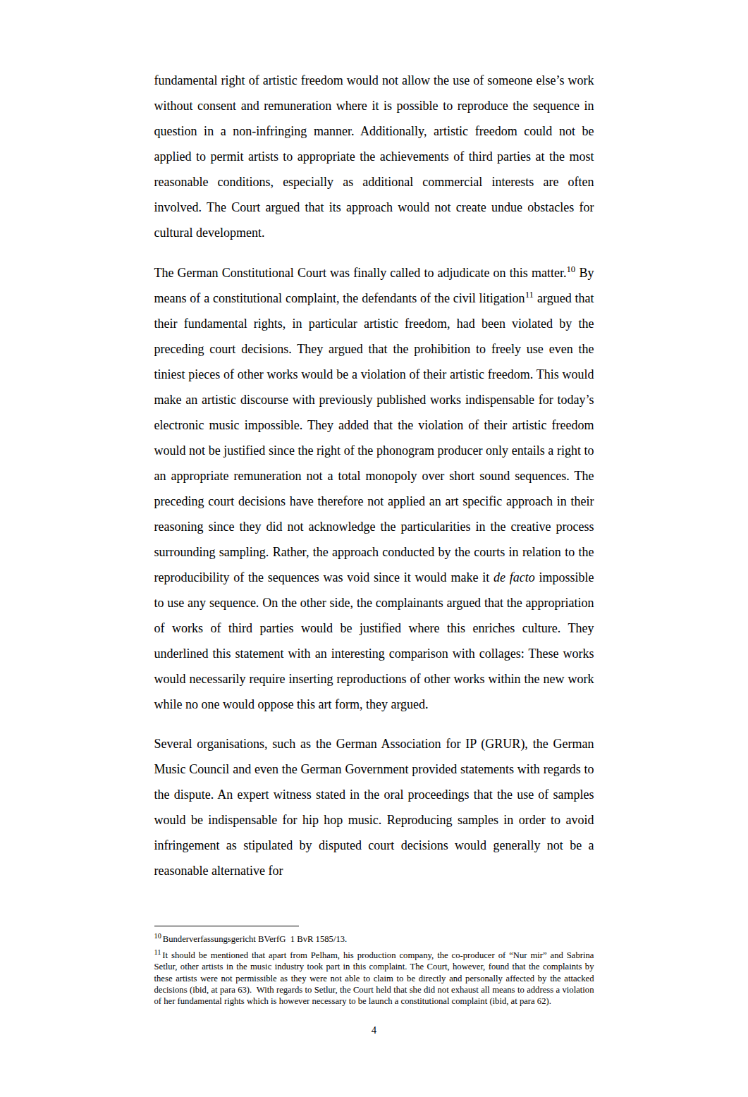fundamental right of artistic freedom would not allow the use of someone else’s work without consent and remuneration where it is possible to reproduce the sequence in question in a non-infringing manner. Additionally, artistic freedom could not be applied to permit artists to appropriate the achievements of third parties at the most reasonable conditions, especially as additional commercial interests are often involved. The Court argued that its approach would not create undue obstacles for cultural development.
The German Constitutional Court was finally called to adjudicate on this matter.10 By means of a constitutional complaint, the defendants of the civil litigation11 argued that their fundamental rights, in particular artistic freedom, had been violated by the preceding court decisions. They argued that the prohibition to freely use even the tiniest pieces of other works would be a violation of their artistic freedom. This would make an artistic discourse with previously published works indispensable for today’s electronic music impossible. They added that the violation of their artistic freedom would not be justified since the right of the phonogram producer only entails a right to an appropriate remuneration not a total monopoly over short sound sequences. The preceding court decisions have therefore not applied an art specific approach in their reasoning since they did not acknowledge the particularities in the creative process surrounding sampling. Rather, the approach conducted by the courts in relation to the reproducibility of the sequences was void since it would make it de facto impossible to use any sequence. On the other side, the complainants argued that the appropriation of works of third parties would be justified where this enriches culture. They underlined this statement with an interesting comparison with collages: These works would necessarily require inserting reproductions of other works within the new work while no one would oppose this art form, they argued.
Several organisations, such as the German Association for IP (GRUR), the German Music Council and even the German Government provided statements with regards to the dispute. An expert witness stated in the oral proceedings that the use of samples would be indispensable for hip hop music. Reproducing samples in order to avoid infringement as stipulated by disputed court decisions would generally not be a reasonable alternative for
10 Bunderverfassungsgericht BVerfG 1 BvR 1585/13.
11 It should be mentioned that apart from Pelham, his production company, the co-producer of “Nur mir” and Sabrina Setlur, other artists in the music industry took part in this complaint. The Court, however, found that the complaints by these artists were not permissible as they were not able to claim to be directly and personally affected by the attacked decisions (ibid, at para 63). With regards to Setlur, the Court held that she did not exhaust all means to address a violation of her fundamental rights which is however necessary to be launch a constitutional complaint (ibid, at para 62).
4